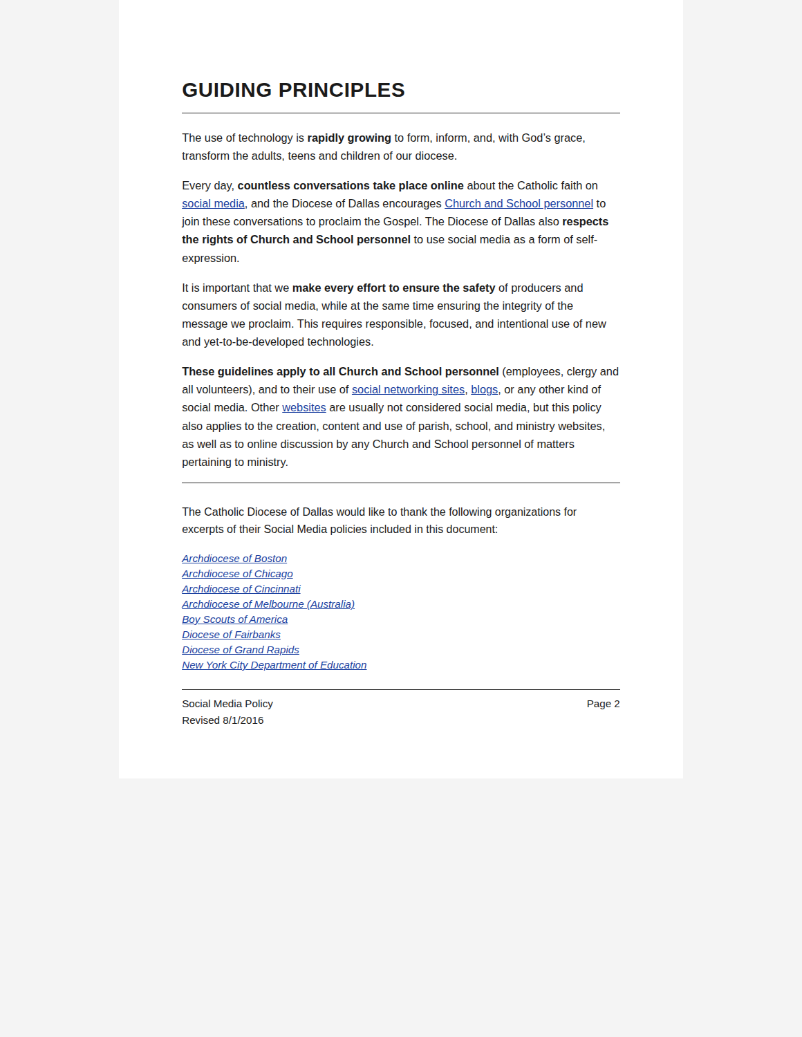GUIDING PRINCIPLES
The use of technology is rapidly growing to form, inform, and, with God’s grace, transform the adults, teens and children of our diocese.
Every day, countless conversations take place online about the Catholic faith on social media, and the Diocese of Dallas encourages Church and School personnel to join these conversations to proclaim the Gospel. The Diocese of Dallas also respects the rights of Church and School personnel to use social media as a form of self-expression.
It is important that we make every effort to ensure the safety of producers and consumers of social media, while at the same time ensuring the integrity of the message we proclaim. This requires responsible, focused, and intentional use of new and yet-to-be-developed technologies.
These guidelines apply to all Church and School personnel (employees, clergy and all volunteers), and to their use of social networking sites, blogs, or any other kind of social media. Other websites are usually not considered social media, but this policy also applies to the creation, content and use of parish, school, and ministry websites, as well as to online discussion by any Church and School personnel of matters pertaining to ministry.
The Catholic Diocese of Dallas would like to thank the following organizations for excerpts of their Social Media policies included in this document:
Archdiocese of Boston
Archdiocese of Chicago
Archdiocese of Cincinnati
Archdiocese of Melbourne (Australia)
Boy Scouts of America
Diocese of Fairbanks
Diocese of Grand Rapids
New York City Department of Education
Social Media Policy Revised 8/1/2016
Page 2